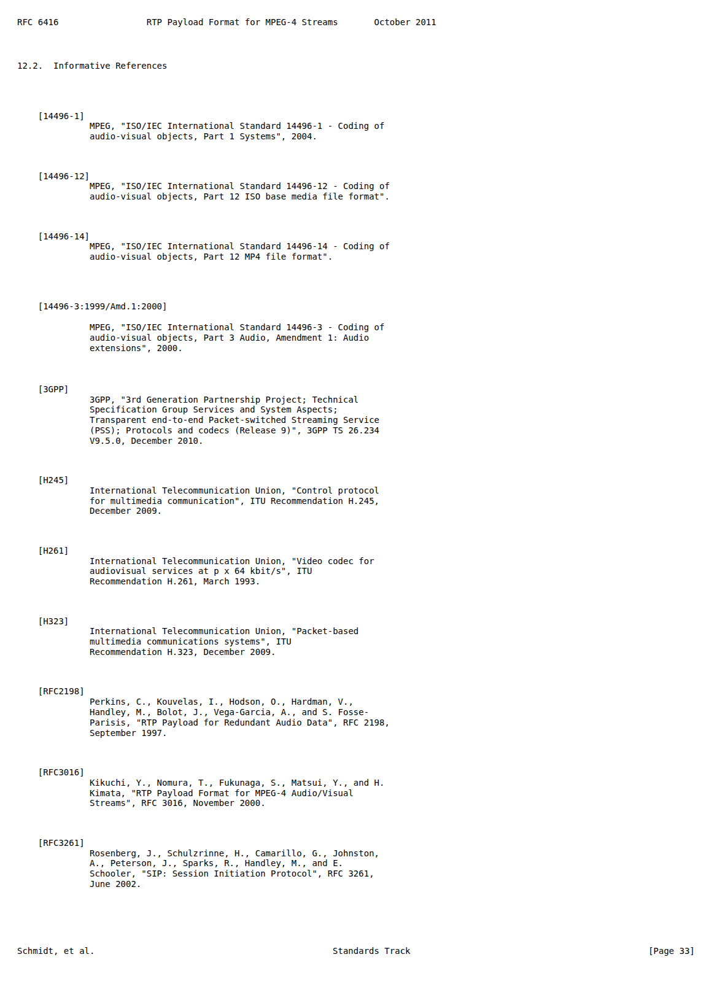RFC 6416 RTP Payload Format for MPEG-4 Streams October 2011
12.2. Informative References
[14496-1]
MPEG, "ISO/IEC International Standard 14496-1 - Coding of audio-visual objects, Part 1 Systems", 2004.
[14496-12]
MPEG, "ISO/IEC International Standard 14496-12 - Coding of audio-visual objects, Part 12 ISO base media file format".
[14496-14]
MPEG, "ISO/IEC International Standard 14496-14 - Coding of audio-visual objects, Part 12 MP4 file format".
[14496-3:1999/Amd.1:2000]
MPEG, "ISO/IEC International Standard 14496-3 - Coding of audio-visual objects, Part 3 Audio, Amendment 1: Audio extensions", 2000.
[3GPP]
3GPP, "3rd Generation Partnership Project; Technical Specification Group Services and System Aspects; Transparent end-to-end Packet-switched Streaming Service (PSS); Protocols and codecs (Release 9)", 3GPP TS 26.234 V9.5.0, December 2010.
[H245]
International Telecommunication Union, "Control protocol for multimedia communication", ITU Recommendation H.245, December 2009.
[H261]
International Telecommunication Union, "Video codec for audiovisual services at p x 64 kbit/s", ITU Recommendation H.261, March 1993.
[H323]
International Telecommunication Union, "Packet-based multimedia communications systems", ITU Recommendation H.323, December 2009.
[RFC2198]
Perkins, C., Kouvelas, I., Hodson, O., Hardman, V., Handley, M., Bolot, J., Vega-Garcia, A., and S. Fosse- Parisis, "RTP Payload for Redundant Audio Data", RFC 2198, September 1997.
[RFC3016]
Kikuchi, Y., Nomura, T., Fukunaga, S., Matsui, Y., and H. Kimata, "RTP Payload Format for MPEG-4 Audio/Visual Streams", RFC 3016, November 2000.
[RFC3261]
Rosenberg, J., Schulzrinne, H., Camarillo, G., Johnston, A., Peterson, J., Sparks, R., Handley, M., and E. Schooler, "SIP: Session Initiation Protocol", RFC 3261, June 2002.
Schmidt, et al. Standards Track[Page 33]